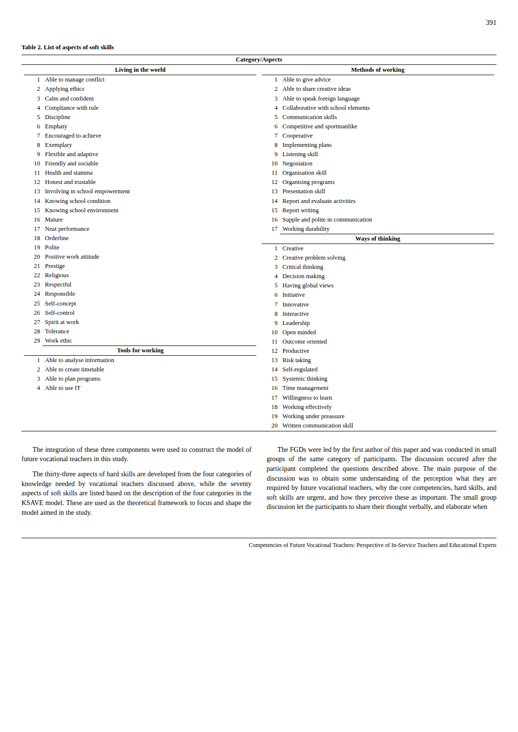391
Table 2. List of aspects of soft skills
| Category/Aspects |
| / Living in the world / / 1 / Able to manage conflict / / 2 / Applying ethics / / 3 / Calm and confident / / 4 / Compliance with rule / / 5 / Discipline / / 6 / Emphaty / / 7 / Encouraged to achieve / / 8 / Exemplary / / 9 / Flexible and adaptive / / 10 / Friendly and sociable / / 11 / Health and stamina / / 12 / Honest and trustable / / 13 / Involving in school empowerment / / 14 / Knowing school condition / / 15 / Knowing school environment / / 16 / Mature / / 17 / Neat performance / / 18 / Orderline / / 19 / Polite / / 20 / Positive work attitude / / 21 / Prestige / / 22 / Religious / / 23 / Respectful / / 24 / Responsible / / 25 / Self-concept / / 26 / Self-control / / 27 / Spirit at work / / 28 / Tolerance / / 29 / Work ethic / / Tools for working / / 1 / Able to analyse information / / 2 / Able to create timetable / / 3 / Able to plan programs / / 4 / Able to use IT / | / Methods of working / / 1 / Able to give advice / / 2 / Able to share creative ideas / / 3 / Able to speak foreign language / / 4 / Collaborative with school elements / / 5 / Communication skills / / 6 / Competitive and sportmanlike / / 7 / Cooperative / / 8 / Implementing plans / / 9 / Listening skill / / 10 / Negosiation / / 11 / Organisation skill / / 12 / Organising programs / / 13 / Presentation skill / / 14 / Report and evaluate activities / / 15 / Report writing / / 16 / Supple and polite in communication / / 17 / Working durability / / Ways of thinking / / 1 / Creative / / 2 / Creative problem solving / / 3 / Critical thinking / / 4 / Decision making / / 5 / Having global views / / 6 / Initiative / / 7 / Innovative / / 8 / Interactive / / 9 / Leadership / / 10 / Open minded / / 11 / Outcome oriented / / 12 / Productive / / 13 / Risk taking / / 14 / Self-regulated / / 15 / Systemic thinking / / 16 / Time management / / 17 / Willingness to learn / / 18 / Working effectively / / 19 / Working under preassure / / 20 / Written communication skill / |
The integration of these three components were used to construct the model of future vocational teachers in this study.
The thirty-three aspects of hard skills are developed from the four categories of knowledge needed by vocational teachers discussed above, while the seventy aspects of soft skills are listed based on the description of the four categories in the KSAVE model. These are used as the theoretical framework to focus and shape the model aimed in the study.
The FGDs were led by the first author of this paper and was conducted in small groups of the same category of participants. The discussion occured after the participant completed the questions described above. The main purpose of the discussion was to obtain some understanding of the perception what they are required by future vocational teachers, why the core competencies, hard skills, and soft skills are urgent, and how they perceive these as important. The small group discussion let the participants to share their thought verbally, and elaborate when
Competencies of Future Vocational Teachers: Perspective of In-Service Teachers and Educational Experts